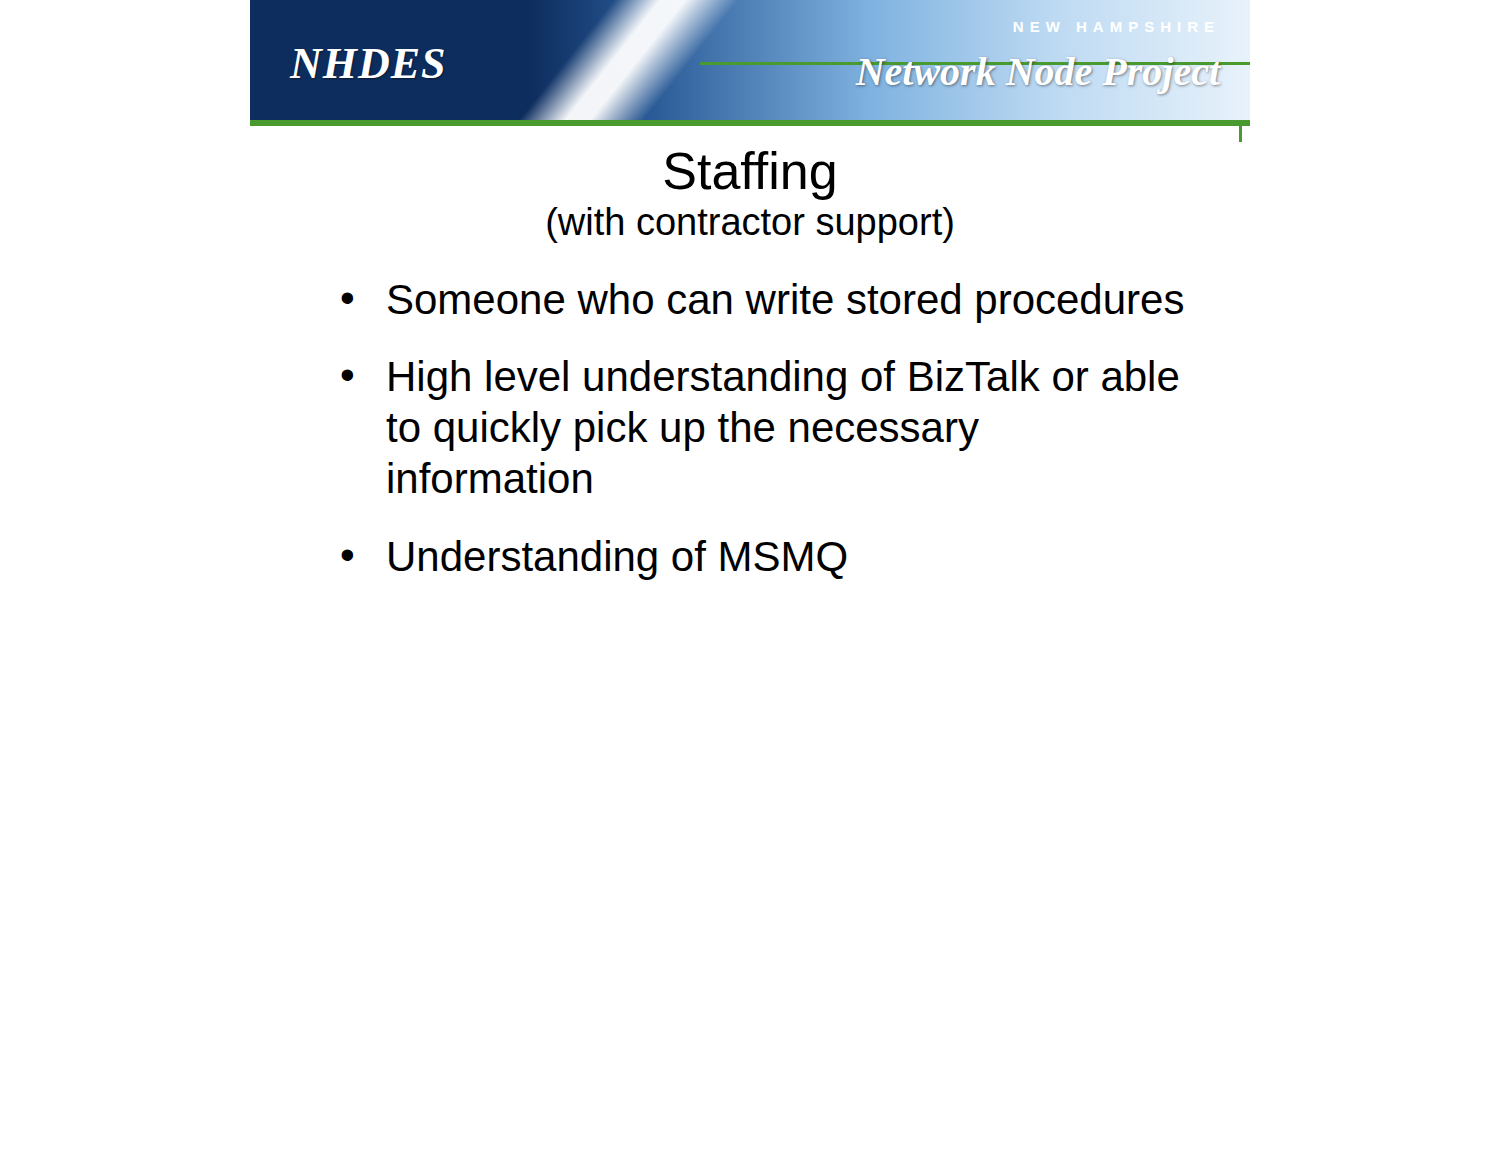NHDES
NEW HAMPSHIRE
Network Node Project
Staffing
(with contractor support)
Someone who can write stored procedures
High level understanding of BizTalk or able to quickly pick up the necessary information
Understanding of MSMQ